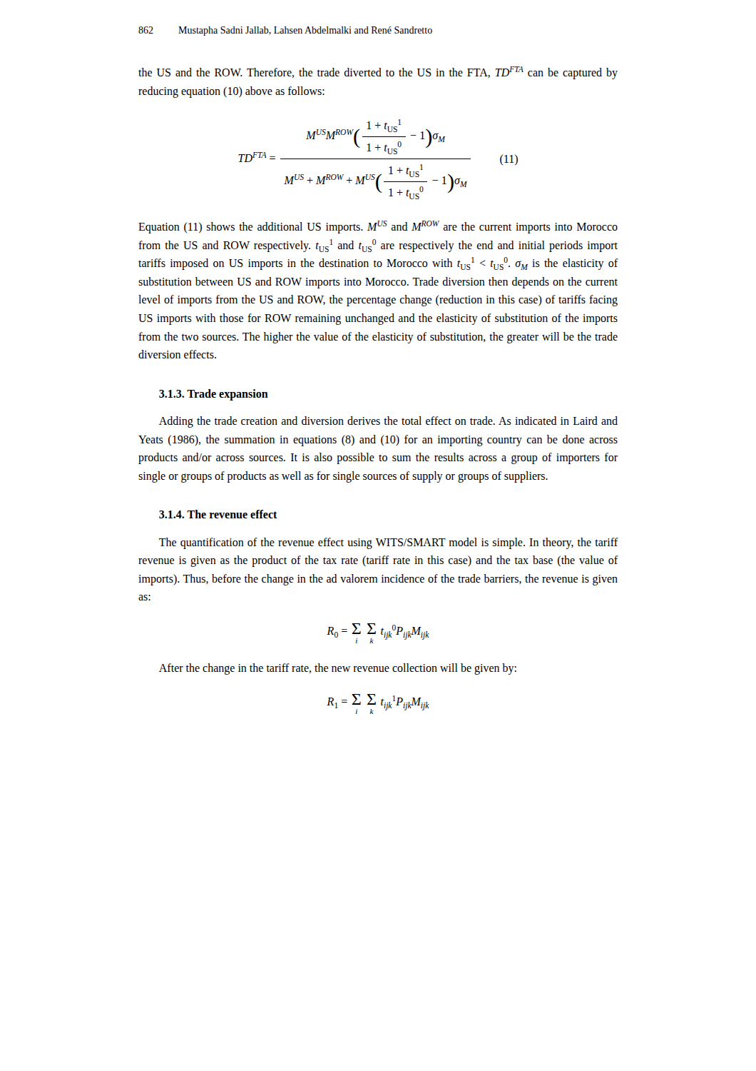862 Mustapha Sadni Jallab, Lahsen Abdelmalki and René Sandretto
the US and the ROW. Therefore, the trade diverted to the US in the FTA, TDFTA can be captured by reducing equation (10) above as follows:
TDFTA = MUSMROW(1 + tUS11 + tUS0 − 1) σM MUS + MROW + MUS(1 + tUS11 + tUS0 − 1) σM
(11)
Equation (11) shows the additional US imports. MUS and MROW are the current imports into Morocco from the US and ROW respectively. tUS1 and tUS0 are respectively the end and initial periods import tariffs imposed on US imports in the destination to Morocco with tUS1 < tUS0. σM is the elasticity of substitution between US and ROW imports into Morocco. Trade diversion then depends on the current level of imports from the US and ROW, the percentage change (reduction in this case) of tariffs facing US imports with those for ROW remaining unchanged and the elasticity of substitution of the imports from the two sources. The higher the value of the elasticity of substitution, the greater will be the trade diversion effects.
3.1.3. Trade expansion
Adding the trade creation and diversion derives the total effect on trade. As indicated in Laird and Yeats (1986), the summation in equations (8) and (10) for an importing country can be done across products and/or across sources. It is also possible to sum the results across a group of importers for single or groups of products as well as for single sources of supply or groups of suppliers.
3.1.4. The revenue effect
The quantification of the revenue effect using WITS/SMART model is simple. In theory, the tariff revenue is given as the product of the tax rate (tariff rate in this case) and the tax base (the value of imports). Thus, before the change in the ad valorem incidence of the trade barriers, the revenue is given as:
R0 = Σi Σk tijk0PijkMijk
After the change in the tariff rate, the new revenue collection will be given by:
R1 = Σi Σk tijk1PijkMijk